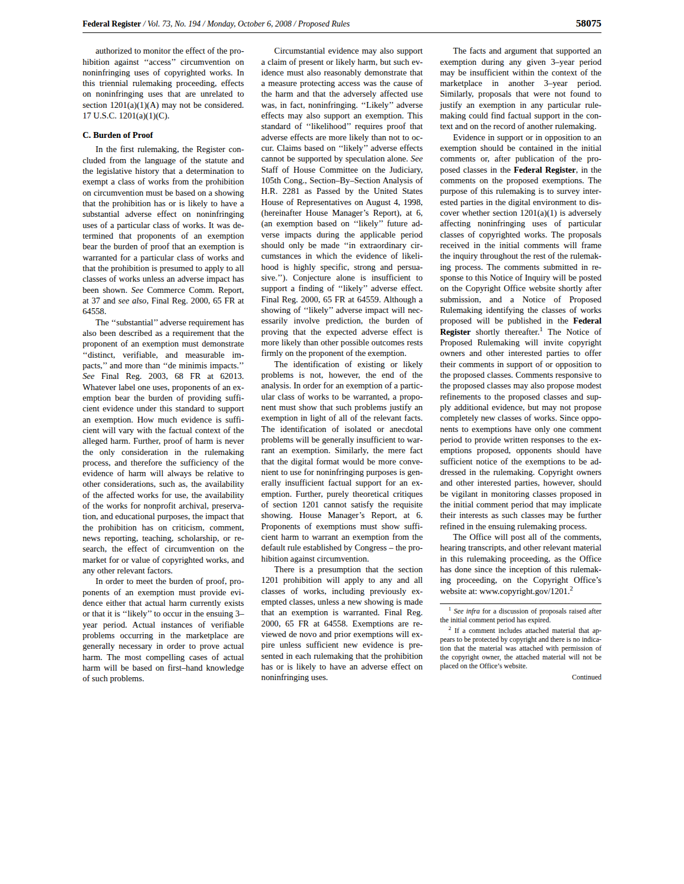Federal Register / Vol. 73, No. 194 / Monday, October 6, 2008 / Proposed Rules
58075
authorized to monitor the effect of the prohibition against ‘‘access’’ circumvention on noninfringing uses of copyrighted works. In this triennial rulemaking proceeding, effects on noninfringing uses that are unrelated to section 1201(a)(1)(A) may not be considered. 17 U.S.C. 1201(a)(1)(C).
C. Burden of Proof
In the first rulemaking, the Register concluded from the language of the statute and the legislative history that a determination to exempt a class of works from the prohibition on circumvention must be based on a showing that the prohibition has or is likely to have a substantial adverse effect on noninfringing uses of a particular class of works. It was determined that proponents of an exemption bear the burden of proof that an exemption is warranted for a particular class of works and that the prohibition is presumed to apply to all classes of works unless an adverse impact has been shown. See Commerce Comm. Report, at 37 and see also, Final Reg. 2000, 65 FR at 64558.
The ‘‘substantial’’ adverse requirement has also been described as a requirement that the proponent of an exemption must demonstrate ‘‘distinct, verifiable, and measurable impacts,’’ and more than ‘‘de minimis impacts.’’ See Final Reg. 2003, 68 FR at 62013. Whatever label one uses, proponents of an exemption bear the burden of providing sufficient evidence under this standard to support an exemption. How much evidence is sufficient will vary with the factual context of the alleged harm. Further, proof of harm is never the only consideration in the rulemaking process, and therefore the sufficiency of the evidence of harm will always be relative to other considerations, such as, the availability of the affected works for use, the availability of the works for nonprofit archival, preservation, and educational purposes, the impact that the prohibition has on criticism, comment, news reporting, teaching, scholarship, or research, the effect of circumvention on the market for or value of copyrighted works, and any other relevant factors.
In order to meet the burden of proof, proponents of an exemption must provide evidence either that actual harm currently exists or that it is ‘‘likely’’ to occur in the ensuing 3–year period. Actual instances of verifiable problems occurring in the marketplace are generally necessary in order to prove actual harm. The most compelling cases of actual harm will be based on first–hand knowledge of such problems.
Circumstantial evidence may also support a claim of present or likely harm, but such evidence must also reasonably demonstrate that a measure protecting access was the cause of the harm and that the adversely affected use was, in fact, noninfringing. ‘‘Likely’’ adverse effects may also support an exemption. This standard of ‘‘likelihood’’ requires proof that adverse effects are more likely than not to occur. Claims based on ‘‘likely’’ adverse effects cannot be supported by speculation alone. See Staff of House Committee on the Judiciary, 105th Cong., Section–By–Section Analysis of H.R. 2281 as Passed by the United States House of Representatives on August 4, 1998, (hereinafter House Manager’s Report), at 6, (an exemption based on ‘‘likely’’ future adverse impacts during the applicable period should only be made ‘‘in extraordinary circumstances in which the evidence of likelihood is highly specific, strong and persuasive.’’). Conjecture alone is insufficient to support a finding of ‘‘likely’’ adverse effect. Final Reg. 2000, 65 FR at 64559. Although a showing of ‘‘likely’’ adverse impact will necessarily involve prediction, the burden of proving that the expected adverse effect is more likely than other possible outcomes rests firmly on the proponent of the exemption.
The identification of existing or likely problems is not, however, the end of the analysis. In order for an exemption of a particular class of works to be warranted, a proponent must show that such problems justify an exemption in light of all of the relevant facts. The identification of isolated or anecdotal problems will be generally insufficient to warrant an exemption. Similarly, the mere fact that the digital format would be more convenient to use for noninfringing purposes is generally insufficient factual support for an exemption. Further, purely theoretical critiques of section 1201 cannot satisfy the requisite showing. House Manager’s Report, at 6. Proponents of exemptions must show sufficient harm to warrant an exemption from the default rule established by Congress – the prohibition against circumvention.
There is a presumption that the section 1201 prohibition will apply to any and all classes of works, including previously exempted classes, unless a new showing is made that an exemption is warranted. Final Reg. 2000, 65 FR at 64558. Exemptions are reviewed de novo and prior exemptions will expire unless sufficient new evidence is presented in each rulemaking that the prohibition has or is likely to have an adverse effect on noninfringing uses.
The facts and argument that supported an exemption during any given 3–year period may be insufficient within the context of the marketplace in another 3–year period. Similarly, proposals that were not found to justify an exemption in any particular rulemaking could find factual support in the context and on the record of another rulemaking.
Evidence in support or in opposition to an exemption should be contained in the initial comments or, after publication of the proposed classes in the Federal Register, in the comments on the proposed exemptions. The purpose of this rulemaking is to survey interested parties in the digital environment to discover whether section 1201(a)(1) is adversely affecting noninfringing uses of particular classes of copyrighted works. The proposals received in the initial comments will frame the inquiry throughout the rest of the rulemaking process. The comments submitted in response to this Notice of Inquiry will be posted on the Copyright Office website shortly after submission, and a Notice of Proposed Rulemaking identifying the classes of works proposed will be published in the Federal Register shortly thereafter.1 The Notice of Proposed Rulemaking will invite copyright owners and other interested parties to offer their comments in support of or opposition to the proposed classes. Comments responsive to the proposed classes may also propose modest refinements to the proposed classes and supply additional evidence, but may not propose completely new classes of works. Since opponents to exemptions have only one comment period to provide written responses to the exemptions proposed, opponents should have sufficient notice of the exemptions to be addressed in the rulemaking. Copyright owners and other interested parties, however, should be vigilant in monitoring classes proposed in the initial comment period that may implicate their interests as such classes may be further refined in the ensuing rulemaking process.
The Office will post all of the comments, hearing transcripts, and other relevant material in this rulemaking proceeding, as the Office has done since the inception of this rulemaking proceeding, on the Copyright Office’s website at: www.copyright.gov/1201.2
1 See infra for a discussion of proposals raised after the initial comment period has expired.
2 If a comment includes attached material that appears to be protected by copyright and there is no indication that the material was attached with permission of the copyright owner, the attached material will not be placed on the Office’s website.
Continued